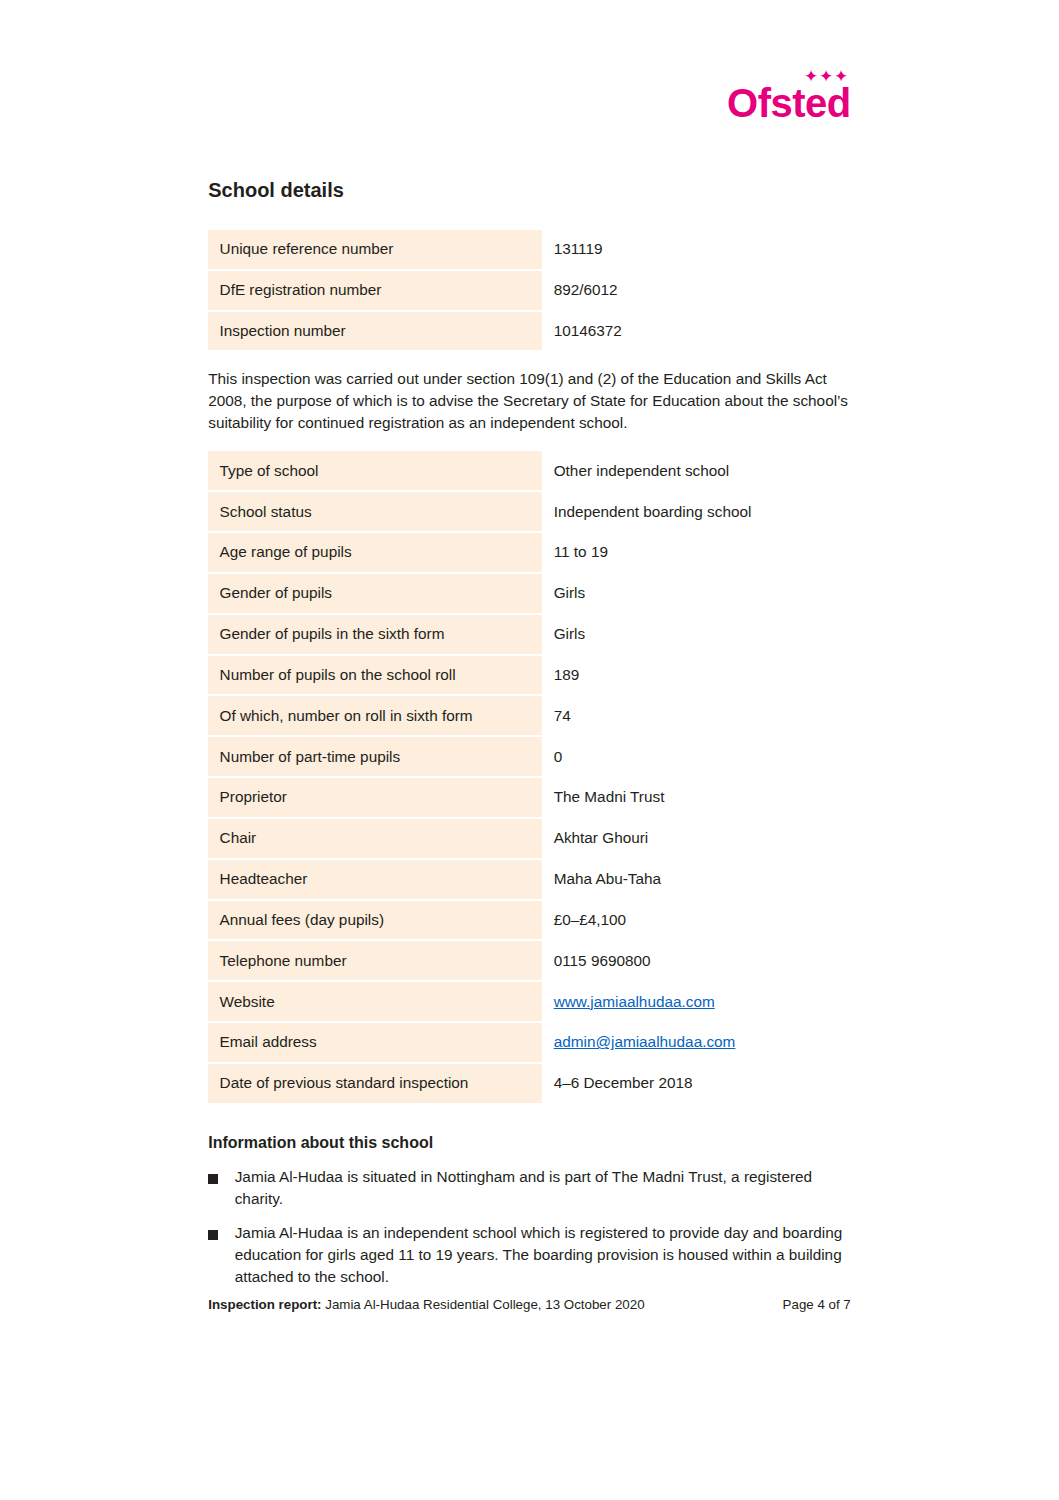✦✦✦ Ofsted
School details
| Unique reference number | 131119 |
| DfE registration number | 892/6012 |
| Inspection number | 10146372 |
This inspection was carried out under section 109(1) and (2) of the Education and Skills Act 2008, the purpose of which is to advise the Secretary of State for Education about the school’s suitability for continued registration as an independent school.
| Type of school | Other independent school |
| School status | Independent boarding school |
| Age range of pupils | 11 to 19 |
| Gender of pupils | Girls |
| Gender of pupils in the sixth form | Girls |
| Number of pupils on the school roll | 189 |
| Of which, number on roll in sixth form | 74 |
| Number of part-time pupils | 0 |
| Proprietor | The Madni Trust |
| Chair | Akhtar Ghouri |
| Headteacher | Maha Abu-Taha |
| Annual fees (day pupils) | £0–£4,100 |
| Telephone number | 0115 9690800 |
| Website | www.jamiaalhudaa.com |
| Email address | admin@jamiaalhudaa.com |
| Date of previous standard inspection | 4–6 December 2018 |
Information about this school
Jamia Al-Hudaa is situated in Nottingham and is part of The Madni Trust, a registered charity.
Jamia Al-Hudaa is an independent school which is registered to provide day and boarding education for girls aged 11 to 19 years. The boarding provision is housed within a building attached to the school.
Inspection report: Jamia Al-Hudaa Residential College, 13 October 2020
Page 4 of 7